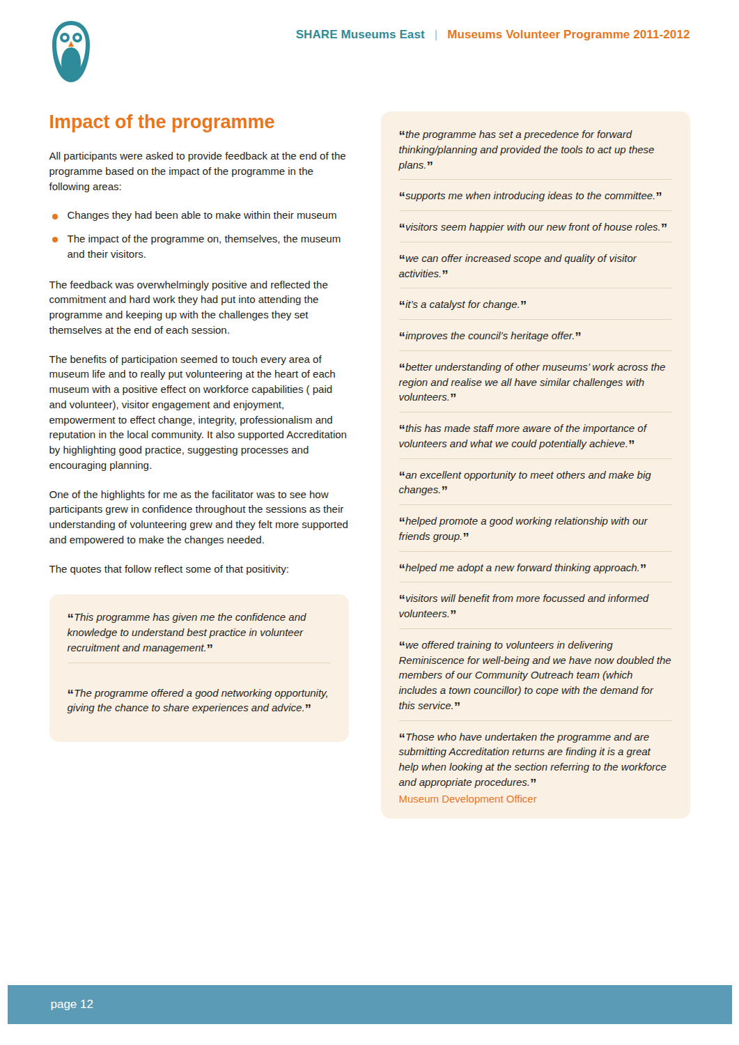SHARE Museums East | Museums Volunteer Programme 2011-2012
Impact of the programme
All participants were asked to provide feedback at the end of the programme based on the impact of the programme in the following areas:
Changes they had been able to make within their museum
The impact of the programme on, themselves, the museum and their visitors.
The feedback was overwhelmingly positive and reflected the commitment and hard work they had put into attending the programme and keeping up with the challenges they set themselves at the end of each session.
The benefits of participation seemed to touch every area of museum life and to really put volunteering at the heart of each museum with a positive effect on workforce capabilities ( paid and volunteer), visitor engagement and enjoyment, empowerment to effect change, integrity, professionalism and reputation in the local community. It also supported Accreditation by highlighting good practice, suggesting processes and encouraging planning.
One of the highlights for me as the facilitator was to see how participants grew in confidence throughout the sessions as their understanding of volunteering grew and they felt more supported and empowered to make the changes needed.
The quotes that follow reflect some of that positivity:
“This programme has given me the confidence and knowledge to understand best practice in volunteer recruitment and management.”
“The programme offered a good networking opportunity, giving the chance to share experiences and advice.”
“the programme has set a precedence for forward thinking/planning and provided the tools to act up these plans.”
“supports me when introducing ideas to the committee.”
“visitors seem happier with our new front of house roles.”
“we can offer increased scope and quality of visitor activities.”
“it’s a catalyst for change.”
“improves the council’s heritage offer.”
“better understanding of other museums’ work across the region and realise we all have similar challenges with volunteers.”
“this has made staff more aware of the importance of volunteers and what we could potentially achieve.”
“an excellent opportunity to meet others and make big changes.”
“helped promote a good working relationship with our friends group.”
“helped me adopt a new forward thinking approach.”
“visitors will benefit from more focussed and informed volunteers.”
“we offered training to volunteers in delivering Reminiscence for well-being and we have now doubled the members of our Community Outreach team (which includes a town councillor) to cope with the demand for this service.”
“Those who have undertaken the programme and are submitting Accreditation returns are finding it is a great help when looking at the section referring to the workforce and appropriate procedures.” Museum Development Officer
page 12